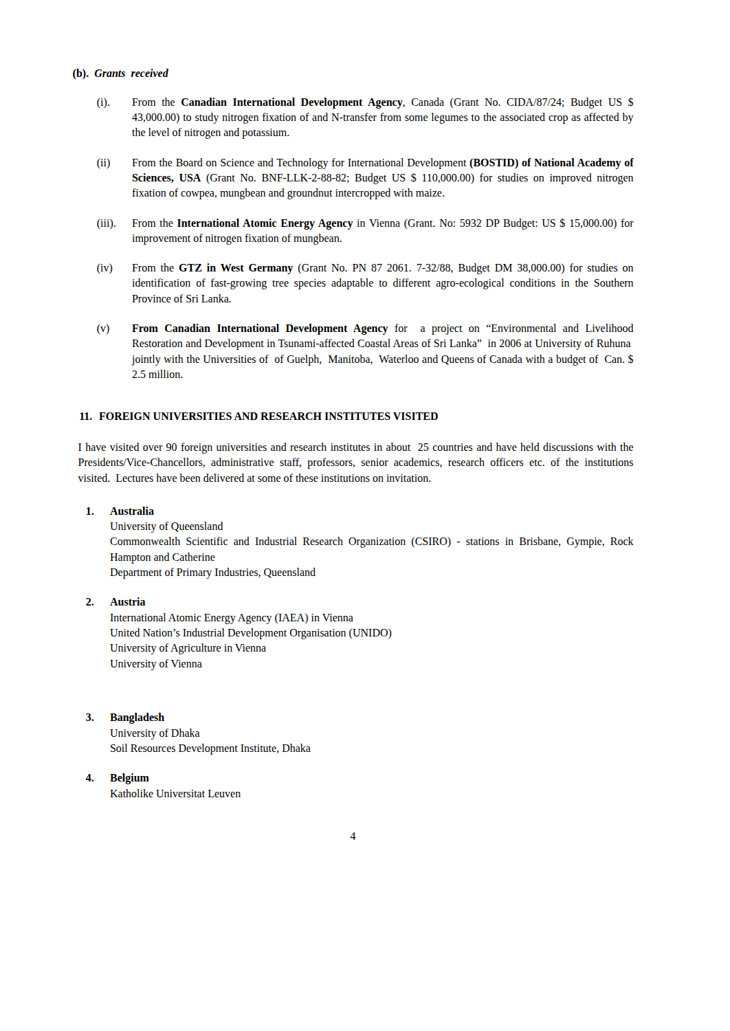(b). Grants received
(i). From the Canadian International Development Agency, Canada (Grant No. CIDA/87/24; Budget US $ 43,000.00) to study nitrogen fixation of and N-transfer from some legumes to the associated crop as affected by the level of nitrogen and potassium.
(ii) From the Board on Science and Technology for International Development (BOSTID) of National Academy of Sciences, USA (Grant No. BNF-LLK-2-88-82; Budget US $ 110,000.00) for studies on improved nitrogen fixation of cowpea, mungbean and groundnut intercropped with maize.
(iii). From the International Atomic Energy Agency in Vienna (Grant. No: 5932 DP Budget: US $ 15,000.00) for improvement of nitrogen fixation of mungbean.
(iv) From the GTZ in West Germany (Grant No. PN 87 2061. 7-32/88, Budget DM 38,000.00) for studies on identification of fast-growing tree species adaptable to different agro-ecological conditions in the Southern Province of Sri Lanka.
(v) From Canadian International Development Agency for a project on “Environmental and Livelihood Restoration and Development in Tsunami-affected Coastal Areas of Sri Lanka” in 2006 at University of Ruhuna jointly with the Universities of of Guelph, Manitoba, Waterloo and Queens of Canada with a budget of Can. $ 2.5 million.
11. FOREIGN UNIVERSITIES AND RESEARCH INSTITUTES VISITED
I have visited over 90 foreign universities and research institutes in about 25 countries and have held discussions with the Presidents/Vice-Chancellors, administrative staff, professors, senior academics, research officers etc. of the institutions visited. Lectures have been delivered at some of these institutions on invitation.
1. Australia
University of Queensland
Commonwealth Scientific and Industrial Research Organization (CSIRO) - stations in Brisbane, Gympie, Rock Hampton and Catherine
Department of Primary Industries, Queensland
2. Austria
International Atomic Energy Agency (IAEA) in Vienna
United Nation’s Industrial Development Organisation (UNIDO)
University of Agriculture in Vienna
University of Vienna
3. Bangladesh
University of Dhaka
Soil Resources Development Institute, Dhaka
4. Belgium
Katholike Universitat Leuven
4